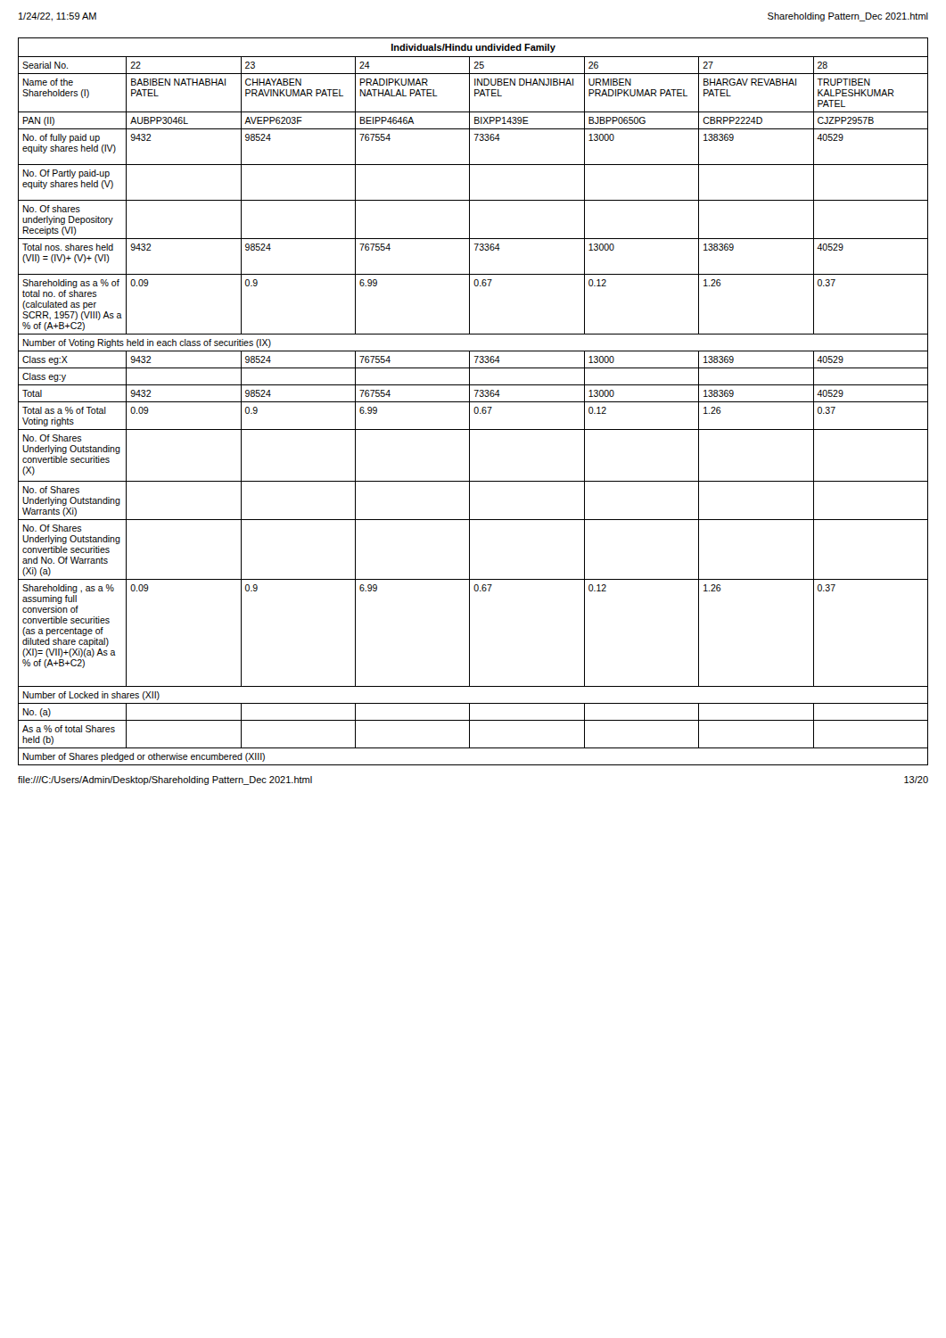1/24/22, 11:59 AM Shareholding Pattern_Dec 2021.html
Individuals/Hindu undivided Family
| Searial No. | 22 | 23 | 24 | 25 | 26 | 27 | 28 |
| Name of the Shareholders (I) | BABIBEN NATHABHAI PATEL | CHHAYABEN PRAVINKUMAR PATEL | PRADIPKUMAR NATHALAL PATEL | INDUBEN DHANJIBHAI PATEL | URMIBEN PRADIPKUMAR PATEL | BHARGAV REVABHAI PATEL | TRUPTIBEN KALPESHKUMAR PATEL |
| PAN (II) | AUBPP3046L | AVEPP6203F | BEIPP4646A | BIXPP1439E | BJBPP0650G | CBRPP2224D | CJZPP2957B |
| No. of fully paid up equity shares held (IV) | 9432 | 98524 | 767554 | 73364 | 13000 | 138369 | 40529 |
| No. Of Partly paid-up equity shares held (V) | | | | | | | |
| No. Of shares underlying Depository Receipts (VI) | | | | | | | |
| Total nos. shares held (VII) = (IV)+ (V)+ (VI) | 9432 | 98524 | 767554 | 73364 | 13000 | 138369 | 40529 |
| Shareholding as a % of total no. of shares (calculated as per SCRR, 1957) (VIII) As a % of (A+B+C2) | 0.09 | 0.9 | 6.99 | 0.67 | 0.12 | 1.26 | 0.37 |
| Number of Voting Rights held in each class of securities (IX) |
| Class eg:X | 9432 | 98524 | 767554 | 73364 | 13000 | 138369 | 40529 |
| Class eg:y | | | | | | | |
| Total | 9432 | 98524 | 767554 | 73364 | 13000 | 138369 | 40529 |
| Total as a % of Total Voting rights | 0.09 | 0.9 | 6.99 | 0.67 | 0.12 | 1.26 | 0.37 |
| No. Of Shares Underlying Outstanding convertible securities (X) | | | | | | | |
| No. of Shares Underlying Outstanding Warrants (Xi) | | | | | | | |
| No. Of Shares Underlying Outstanding convertible securities and No. Of Warrants (Xi) (a) | | | | | | | |
| Shareholding , as a % assuming full conversion of convertible securities (as a percentage of diluted share capital) (XI)= (VII)+(Xi)(a) As a % of (A+B+C2) | 0.09 | 0.9 | 6.99 | 0.67 | 0.12 | 1.26 | 0.37 |
| Number of Locked in shares (XII) |
| No. (a) | | | | | | | |
| As a % of total Shares held (b) | | | | | | | |
| Number of Shares pledged or otherwise encumbered (XIII) |
file:///C:/Users/Admin/Desktop/Shareholding Pattern_Dec 2021.html 13/20